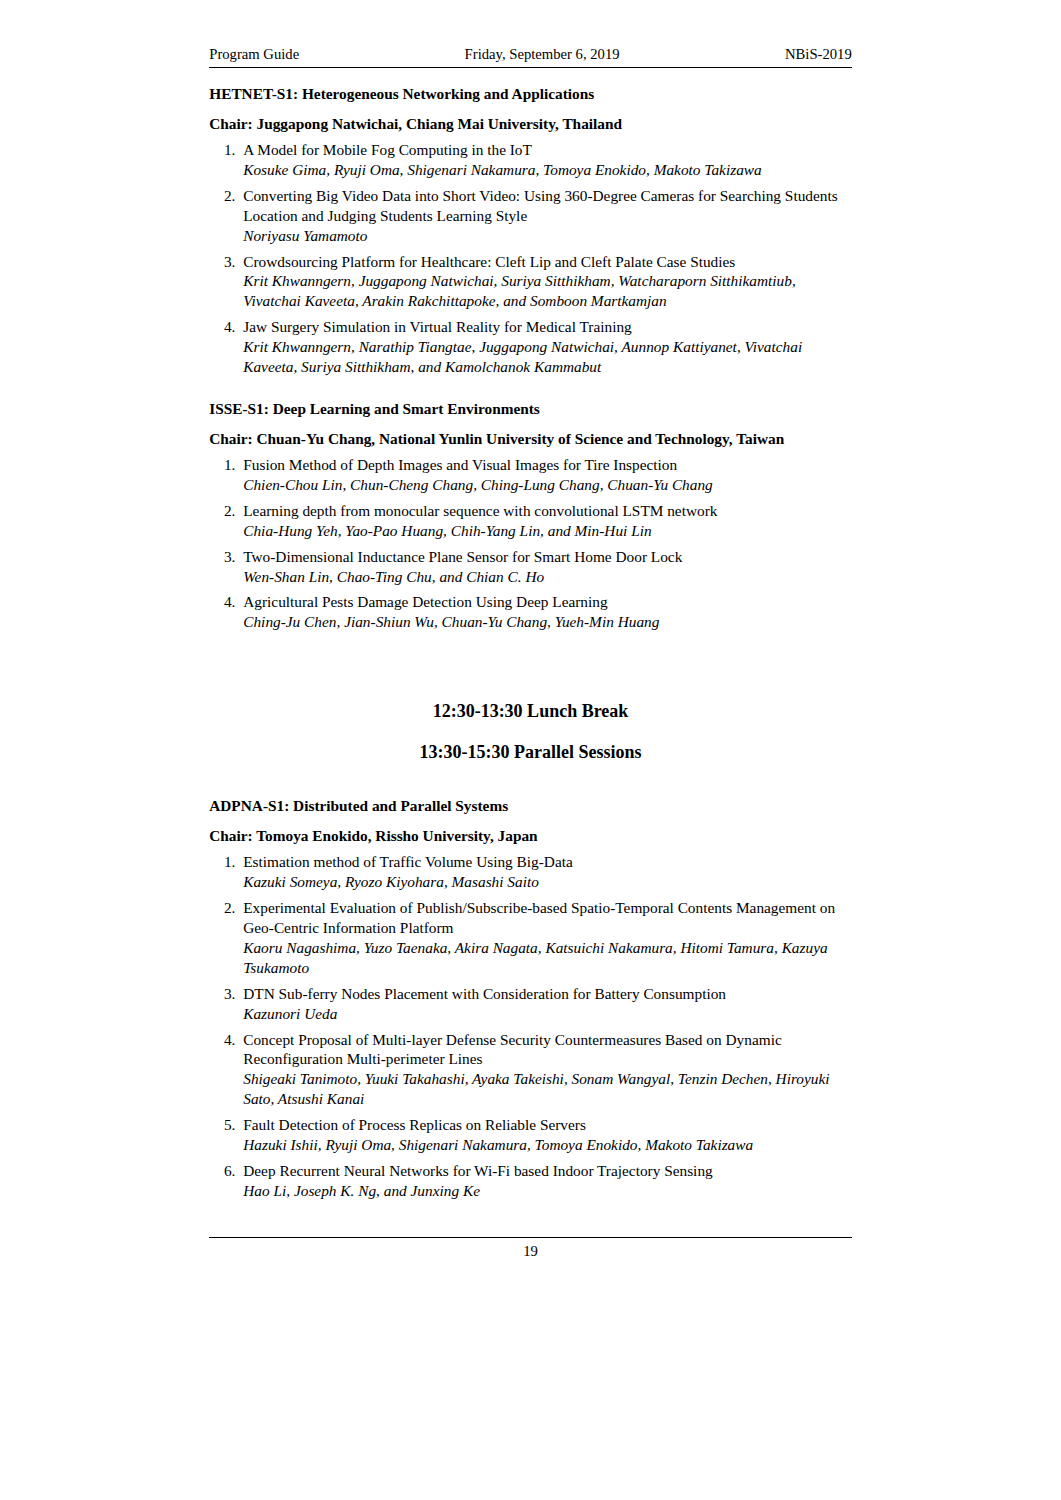Program Guide
Friday, September 6, 2019
NBiS-2019
HETNET-S1: Heterogeneous Networking and Applications
Chair: Juggapong Natwichai, Chiang Mai University, Thailand
A Model for Mobile Fog Computing in the IoT Kosuke Gima, Ryuji Oma, Shigenari Nakamura, Tomoya Enokido, Makoto Takizawa
Converting Big Video Data into Short Video: Using 360-Degree Cameras for Searching Students Location and Judging Students Learning Style Noriyasu Yamamoto
Crowdsourcing Platform for Healthcare: Cleft Lip and Cleft Palate Case Studies Krit Khwanngern, Juggapong Natwichai, Suriya Sitthikham, Watcharaporn Sitthikamtiub, Vivatchai Kaveeta, Arakin Rakchittapoke, and Somboon Martkamjan
Jaw Surgery Simulation in Virtual Reality for Medical Training Krit Khwanngern, Narathip Tiangtae, Juggapong Natwichai, Aunnop Kattiyanet, Vivatchai Kaveeta, Suriya Sitthikham, and Kamolchanok Kammabut
ISSE-S1: Deep Learning and Smart Environments
Chair: Chuan-Yu Chang, National Yunlin University of Science and Technology, Taiwan
Fusion Method of Depth Images and Visual Images for Tire Inspection Chien-Chou Lin, Chun-Cheng Chang, Ching-Lung Chang, Chuan-Yu Chang
Learning depth from monocular sequence with convolutional LSTM network Chia-Hung Yeh, Yao-Pao Huang, Chih-Yang Lin, and Min-Hui Lin
Two-Dimensional Inductance Plane Sensor for Smart Home Door Lock Wen-Shan Lin, Chao-Ting Chu, and Chian C. Ho
Agricultural Pests Damage Detection Using Deep Learning Ching-Ju Chen, Jian-Shiun Wu, Chuan-Yu Chang, Yueh-Min Huang
12:30-13:30 Lunch Break
13:30-15:30 Parallel Sessions
ADPNA-S1: Distributed and Parallel Systems
Chair: Tomoya Enokido, Rissho University, Japan
Estimation method of Traffic Volume Using Big-Data Kazuki Someya, Ryozo Kiyohara, Masashi Saito
Experimental Evaluation of Publish/Subscribe-based Spatio-Temporal Contents Management on Geo-Centric Information Platform Kaoru Nagashima, Yuzo Taenaka, Akira Nagata, Katsuichi Nakamura, Hitomi Tamura, Kazuya Tsukamoto
DTN Sub-ferry Nodes Placement with Consideration for Battery Consumption Kazunori Ueda
Concept Proposal of Multi-layer Defense Security Countermeasures Based on Dynamic Reconfiguration Multi-perimeter Lines Shigeaki Tanimoto, Yuuki Takahashi, Ayaka Takeishi, Sonam Wangyal, Tenzin Dechen, Hiroyuki Sato, Atsushi Kanai
Fault Detection of Process Replicas on Reliable Servers Hazuki Ishii, Ryuji Oma, Shigenari Nakamura, Tomoya Enokido, Makoto Takizawa
Deep Recurrent Neural Networks for Wi-Fi based Indoor Trajectory Sensing Hao Li, Joseph K. Ng, and Junxing Ke
19